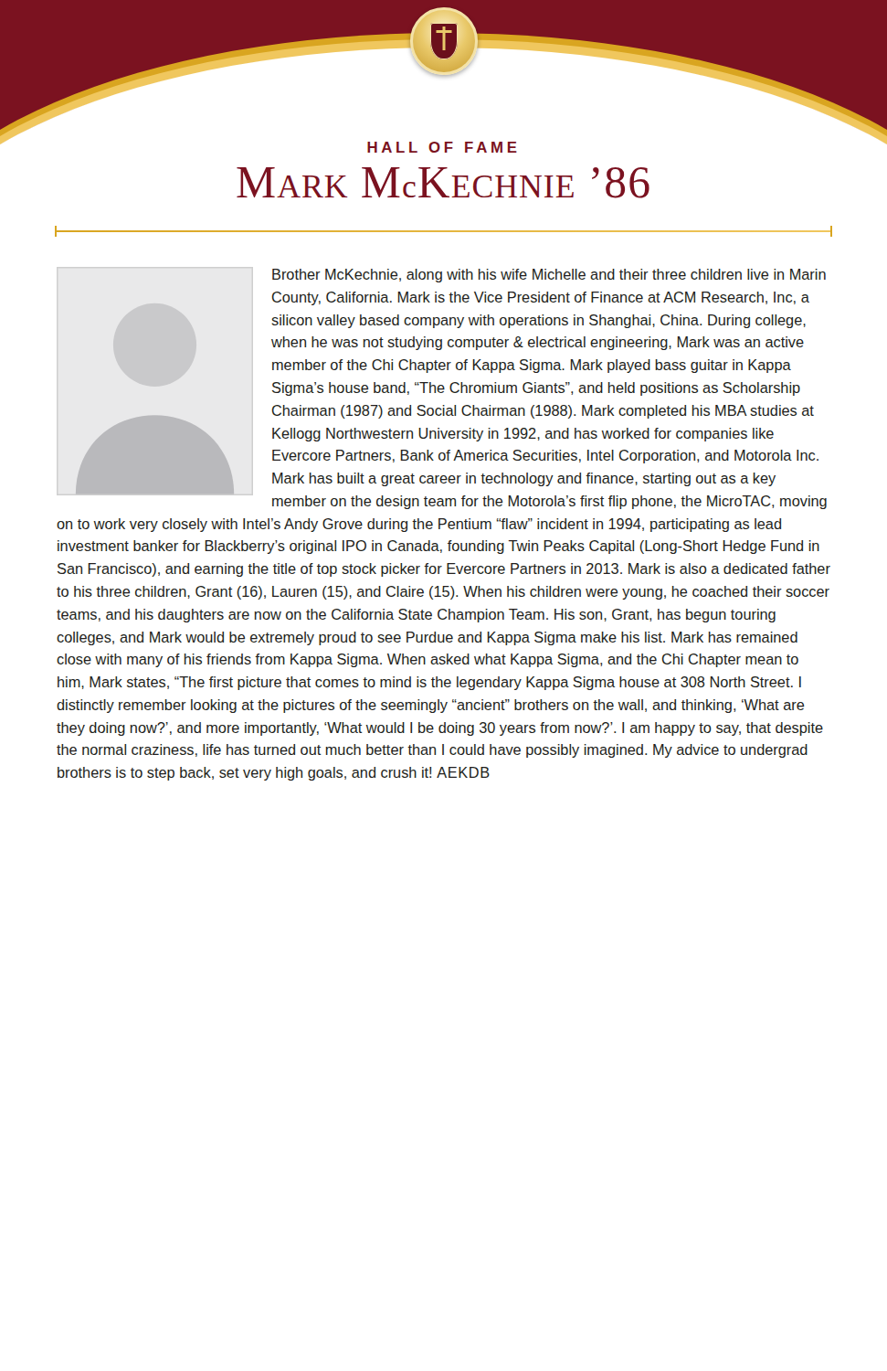Hall of Fame
MARK Mc KECHNIE ’86
Brother McKechnie, along with his wife Michelle and their three children live in Marin County, California. Mark is the Vice President of Finance at ACM Research, Inc, a silicon valley based company with operations in Shanghai, China. During college, when he was not studying computer & electrical engineering, Mark was an active member of the Chi Chapter of Kappa Sigma. Mark played bass guitar in Kappa Sigma’s house band, “The Chromium Giants”, and held positions as Scholarship Chairman (1987) and Social Chairman (1988). Mark completed his MBA studies at Kellogg Northwestern University in 1992, and has worked for companies like Evercore Partners, Bank of America Securities, Intel Corporation, and Motorola Inc. Mark has built a great career in technology and finance, starting out as a key member on the design team for the Motorola’s first flip phone, the MicroTAC, moving on to work very closely with Intel’s Andy Grove during the Pentium “flaw” incident in 1994, participating as lead investment banker for Blackberry’s original IPO in Canada, founding Twin Peaks Capital (Long-Short Hedge Fund in San Francisco), and earning the title of top stock picker for Evercore Partners in 2013. Mark is also a dedicated father to his three children, Grant (16), Lauren (15), and Claire (15). When his children were young, he coached their soccer teams, and his daughters are now on the California State Champion Team. His son, Grant, has begun touring colleges, and Mark would be extremely proud to see Purdue and Kappa Sigma make his list. Mark has remained close with many of his friends from Kappa Sigma. When asked what Kappa Sigma, and the Chi Chapter mean to him, Mark states, “The first picture that comes to mind is the legendary Kappa Sigma house at 308 North Street. I distinctly remember looking at the pictures of the seemingly “ancient” brothers on the wall, and thinking, ‘What are they doing now?’, and more importantly, ‘What would I be doing 30 years from now?’. I am happy to say, that despite the normal craziness, life has turned out much better than I could have possibly imagined. My advice to undergrad brothers is to step back, set very high goals, and crush it! AEKDB